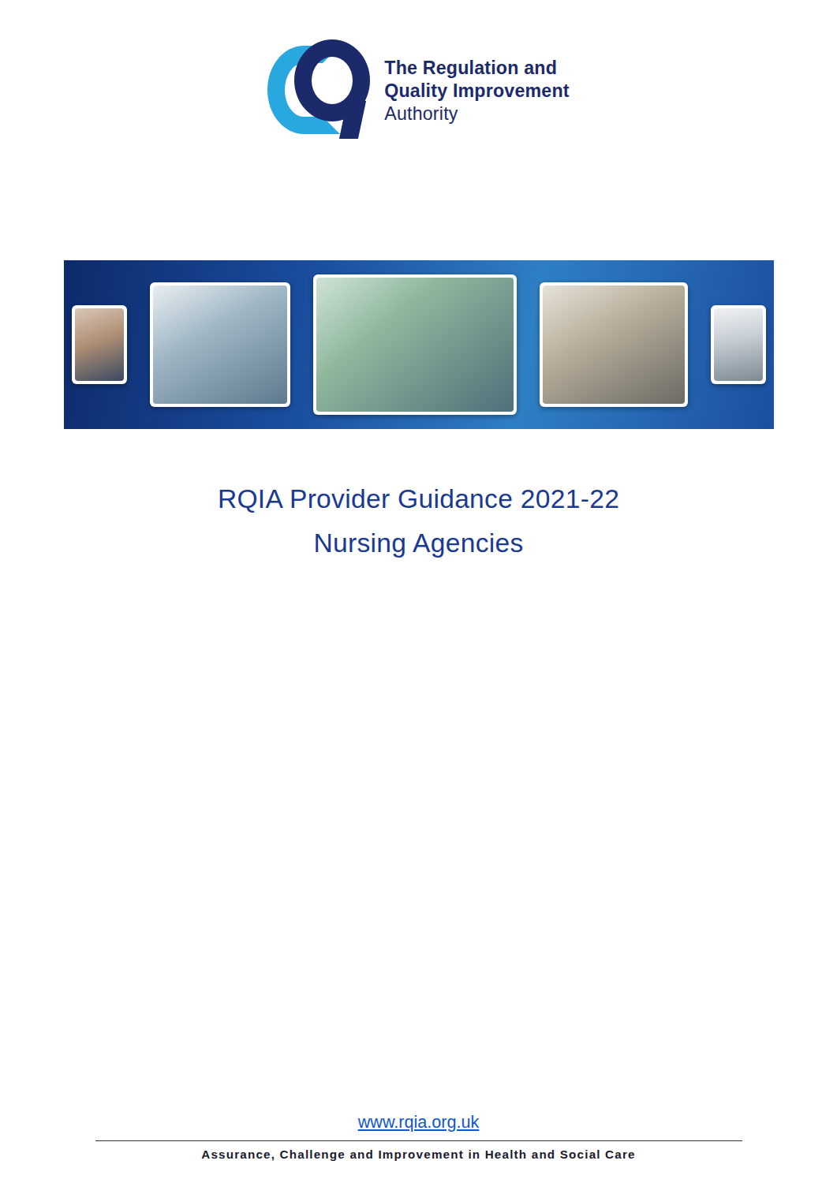The Regulation and Quality Improvement Authority
RQIA Provider Guidance 2021-22
Nursing Agencies
www.rqia.org.uk
Assurance, Challenge and Improvement in Health and Social Care